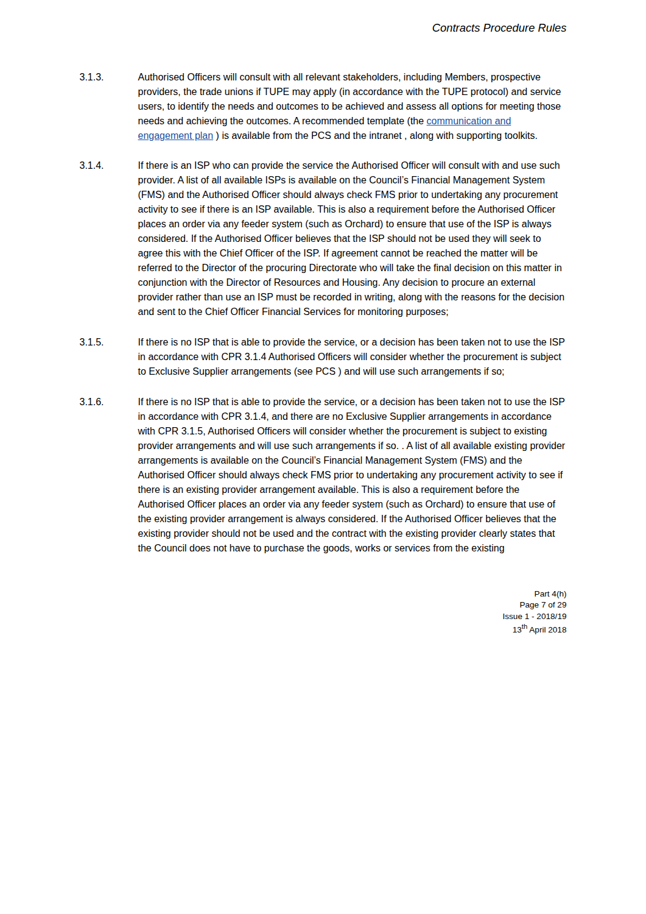Contracts Procedure Rules
3.1.3. Authorised Officers will consult with all relevant stakeholders, including Members, prospective providers, the trade unions if TUPE may apply (in accordance with the TUPE protocol) and service users, to identify the needs and outcomes to be achieved and assess all options for meeting those needs and achieving the outcomes. A recommended template (the communication and engagement plan ) is available from the PCS and the intranet , along with supporting toolkits.
3.1.4. If there is an ISP who can provide the service the Authorised Officer will consult with and use such provider. A list of all available ISPs is available on the Council’s Financial Management System (FMS) and the Authorised Officer should always check FMS prior to undertaking any procurement activity to see if there is an ISP available. This is also a requirement before the Authorised Officer places an order via any feeder system (such as Orchard) to ensure that use of the ISP is always considered. If the Authorised Officer believes that the ISP should not be used they will seek to agree this with the Chief Officer of the ISP. If agreement cannot be reached the matter will be referred to the Director of the procuring Directorate who will take the final decision on this matter in conjunction with the Director of Resources and Housing. Any decision to procure an external provider rather than use an ISP must be recorded in writing, along with the reasons for the decision and sent to the Chief Officer Financial Services for monitoring purposes;
3.1.5. If there is no ISP that is able to provide the service, or a decision has been taken not to use the ISP in accordance with CPR 3.1.4 Authorised Officers will consider whether the procurement is subject to Exclusive Supplier arrangements (see PCS ) and will use such arrangements if so;
3.1.6. If there is no ISP that is able to provide the service, or a decision has been taken not to use the ISP in accordance with CPR 3.1.4, and there are no Exclusive Supplier arrangements in accordance with CPR 3.1.5, Authorised Officers will consider whether the procurement is subject to existing provider arrangements and will use such arrangements if so. . A list of all available existing provider arrangements is available on the Council’s Financial Management System (FMS) and the Authorised Officer should always check FMS prior to undertaking any procurement activity to see if there is an existing provider arrangement available. This is also a requirement before the Authorised Officer places an order via any feeder system (such as Orchard) to ensure that use of the existing provider arrangement is always considered. If the Authorised Officer believes that the existing provider should not be used and the contract with the existing provider clearly states that the Council does not have to purchase the goods, works or services from the existing
Part 4(h)
Page 7 of 29
Issue 1 - 2018/19
13th April 2018